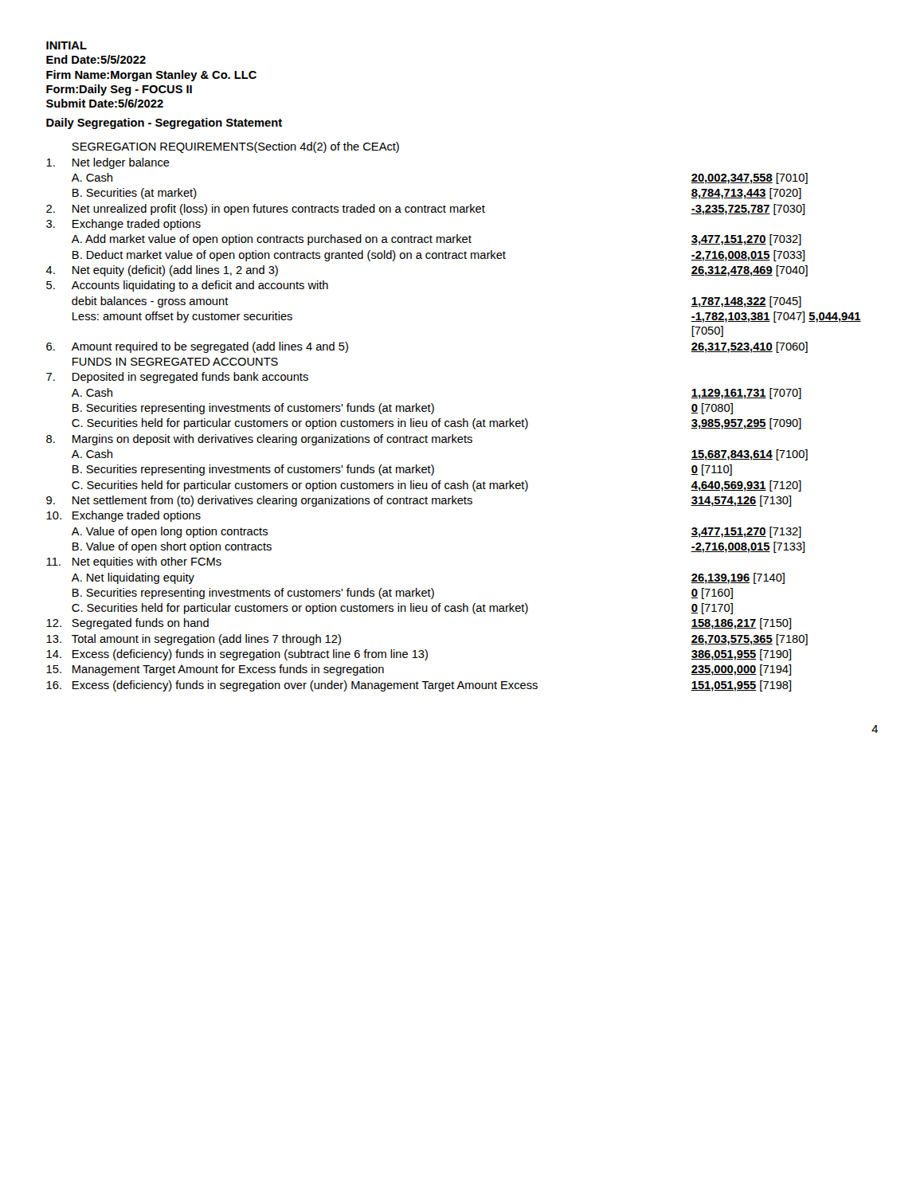INITIAL
End Date:5/5/2022
Firm Name:Morgan Stanley & Co. LLC
Form:Daily Seg - FOCUS II
Submit Date:5/6/2022
Daily Segregation - Segregation Statement
| | SEGREGATION REQUIREMENTS(Section 4d(2) of the CEAct) | |
| 1. | Net ledger balance | |
| | A. Cash | 20,002,347,558 [7010] |
| | B. Securities (at market) | 8,784,713,443 [7020] |
| 2. | Net unrealized profit (loss) in open futures contracts traded on a contract market | -3,235,725,787 [7030] |
| 3. | Exchange traded options | |
| | A. Add market value of open option contracts purchased on a contract market | 3,477,151,270 [7032] |
| | B. Deduct market value of open option contracts granted (sold) on a contract market | -2,716,008,015 [7033] |
| 4. | Net equity (deficit) (add lines 1, 2 and 3) | 26,312,478,469 [7040] |
| 5. | Accounts liquidating to a deficit and accounts with | |
| | debit balances - gross amount | 1,787,148,322 [7045] |
| | Less: amount offset by customer securities | -1,782,103,381 [7047] 5,044,941 [7050] |
| 6. | Amount required to be segregated (add lines 4 and 5) | 26,317,523,410 [7060] |
| | FUNDS IN SEGREGATED ACCOUNTS | |
| 7. | Deposited in segregated funds bank accounts | |
| | A. Cash | 1,129,161,731 [7070] |
| | B. Securities representing investments of customers' funds (at market) | 0 [7080] |
| | C. Securities held for particular customers or option customers in lieu of cash (at market) | 3,985,957,295 [7090] |
| 8. | Margins on deposit with derivatives clearing organizations of contract markets | |
| | A. Cash | 15,687,843,614 [7100] |
| | B. Securities representing investments of customers' funds (at market) | 0 [7110] |
| | C. Securities held for particular customers or option customers in lieu of cash (at market) | 4,640,569,931 [7120] |
| 9. | Net settlement from (to) derivatives clearing organizations of contract markets | 314,574,126 [7130] |
| 10. | Exchange traded options | |
| | A. Value of open long option contracts | 3,477,151,270 [7132] |
| | B. Value of open short option contracts | -2,716,008,015 [7133] |
| 11. | Net equities with other FCMs | |
| | A. Net liquidating equity | 26,139,196 [7140] |
| | B. Securities representing investments of customers' funds (at market) | 0 [7160] |
| | C. Securities held for particular customers or option customers in lieu of cash (at market) | 0 [7170] |
| 12. | Segregated funds on hand | 158,186,217 [7150] |
| 13. | Total amount in segregation (add lines 7 through 12) | 26,703,575,365 [7180] |
| 14. | Excess (deficiency) funds in segregation (subtract line 6 from line 13) | 386,051,955 [7190] |
| 15. | Management Target Amount for Excess funds in segregation | 235,000,000 [7194] |
| 16. | Excess (deficiency) funds in segregation over (under) Management Target Amount Excess | 151,051,955 [7198] |
4